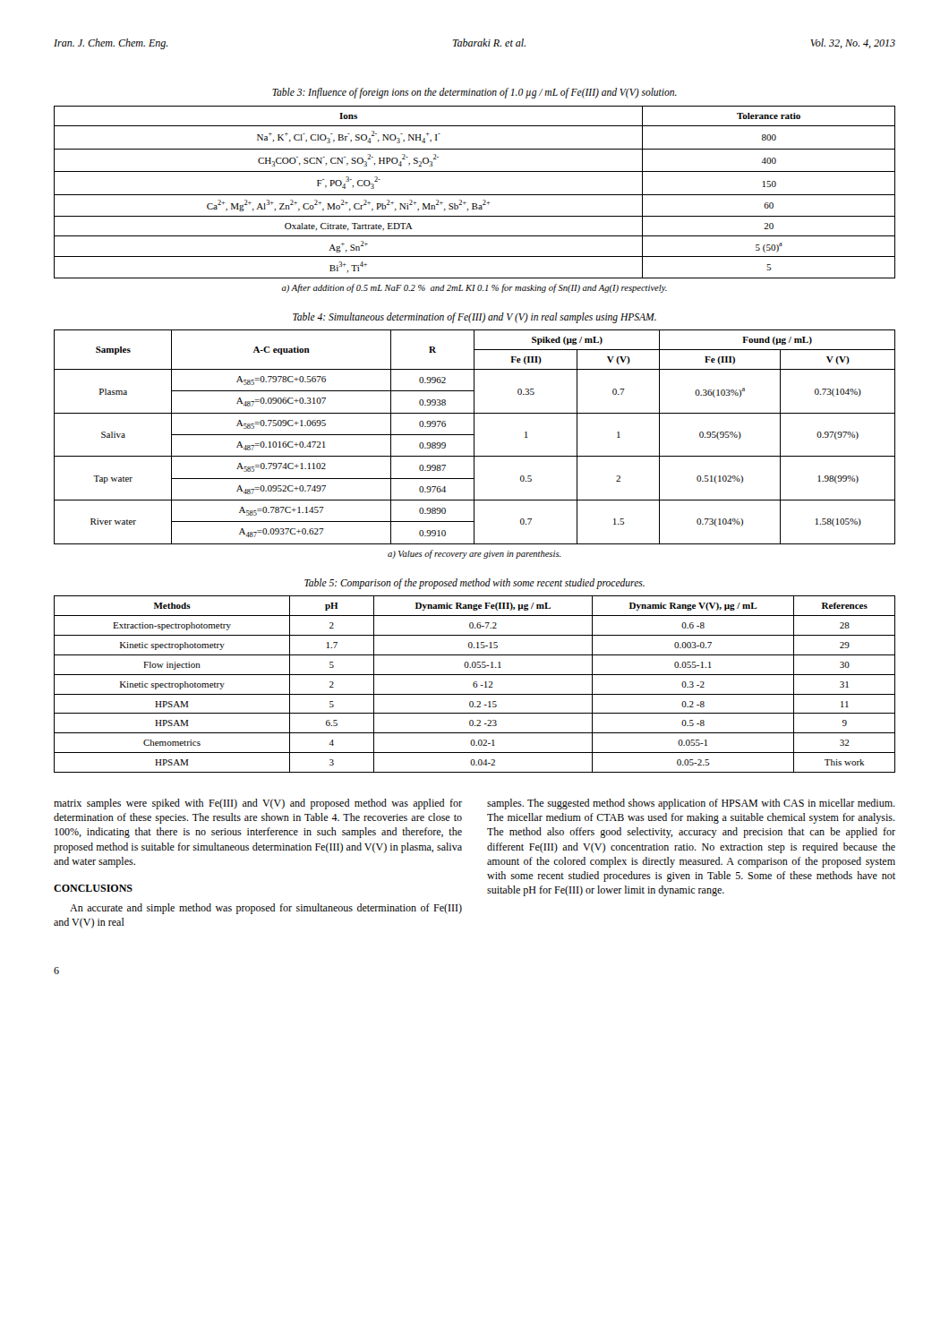Iran. J. Chem. Chem. Eng.
Tabaraki R. et al.
Vol. 32, No. 4, 2013
Table 3: Influence of foreign ions on the determination of 1.0 µg / mL of Fe(III) and V(V) solution.
| Ions | Tolerance ratio |
| --- | --- |
| Na + , K + , Cl - , ClO 3 - , Br - , SO 4 2- , NO 3 - , NH 4 + , I - | 800 |
| CH 3 COO - , SCN - , CN - , SO 3 2- , HPO 4 2- , S 2 O 3 2- | 400 |
| F - , PO 4 3- , CO 3 2- | 150 |
| Ca 2+ , Mg 2+ , Al 3+ , Zn 2+ , Co 2+ , Mo 2+ , Cr 2+ , Pb 2+ , Ni 2+ , Mn 2+ , Sb 2+ , Ba 2+ | 60 |
| Oxalate, Citrate, Tartrate, EDTA | 20 |
| Ag + , Sn 2+ | 5 (50) a |
| Bi 3+ , Ti 4+ | 5 |
a) After addition of 0.5 mL NaF 0.2 % and 2mL KI 0.1 % for masking of Sn(II) and Ag(I) respectively.
Table 4: Simultaneous determination of Fe(III) and V (V) in real samples using HPSAM.
| Samples | A-C equation | R | Spiked (µg / mL) | Found (µg / mL) |
| --- | --- | --- | --- | --- |
| Fe (III) | V (V) | Fe (III) | V (V) |
| Plasma | A 585 =0.7978C+0.5676 | 0.9962 | 0.35 | 0.7 | 0.36(103%) a | 0.73(104%) |
| A 487 =0.0906C+0.3107 | 0.9938 |
| Saliva | A 585 =0.7509C+1.0695 | 0.9976 | 1 | 1 | 0.95(95%) | 0.97(97%) |
| A 487 =0.1016C+0.4721 | 0.9899 |
| Tap water | A 585 =0.7974C+1.1102 | 0.9987 | 0.5 | 2 | 0.51(102%) | 1.98(99%) |
| A 487 =0.0952C+0.7497 | 0.9764 |
| River water | A 585 =0.787C+1.1457 | 0.9890 | 0.7 | 1.5 | 0.73(104%) | 1.58(105%) |
| A 487 =0.0937C+0.627 | 0.9910 |
a) Values of recovery are given in parenthesis.
Table 5: Comparison of the proposed method with some recent studied procedures.
| Methods | pH | Dynamic Range Fe(III), µg / mL | Dynamic Range V(V), µg / mL | References |
| --- | --- | --- | --- | --- |
| Extraction-spectrophotometry | 2 | 0.6-7.2 | 0.6 -8 | 28 |
| Kinetic spectrophotometry | 1.7 | 0.15-15 | 0.003-0.7 | 29 |
| Flow injection | 5 | 0.055-1.1 | 0.055-1.1 | 30 |
| Kinetic spectrophotometry | 2 | 6 -12 | 0.3 -2 | 31 |
| HPSAM | 5 | 0.2 -15 | 0.2 -8 | 11 |
| HPSAM | 6.5 | 0.2 -23 | 0.5 -8 | 9 |
| Chemometrics | 4 | 0.02-1 | 0.055-1 | 32 |
| HPSAM | 3 | 0.04-2 | 0.05-2.5 | This work |
matrix samples were spiked with Fe(III) and V(V) and proposed method was applied for determination of these species. The results are shown in Table 4. The recoveries are close to 100%, indicating that there is no serious interference in such samples and therefore, the proposed method is suitable for simultaneous determination Fe(III) and V(V) in plasma, saliva and water samples.
CONCLUSIONS
An accurate and simple method was proposed for simultaneous determination of Fe(III) and V(V) in real
samples. The suggested method shows application of HPSAM with CAS in micellar medium. The micellar medium of CTAB was used for making a suitable chemical system for analysis. The method also offers good selectivity, accuracy and precision that can be applied for different Fe(III) and V(V) concentration ratio. No extraction step is required because the amount of the colored complex is directly measured. A comparison of the proposed system with some recent studied procedures is given in Table 5. Some of these methods have not suitable pH for Fe(III) or lower limit in dynamic range.
6